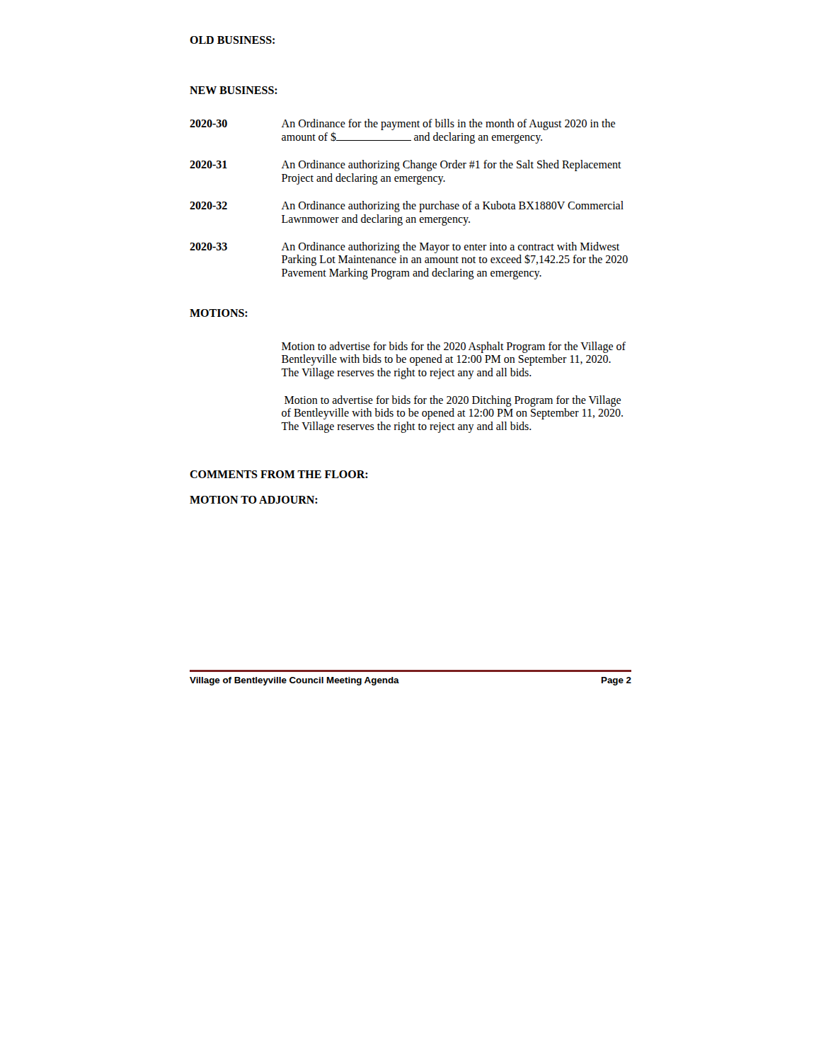OLD BUSINESS:
NEW BUSINESS:
| 2020-30 | An Ordinance for the payment of bills in the month of August 2020 in the amount of $ and declaring an emergency. |
| 2020-31 | An Ordinance authorizing Change Order #1 for the Salt Shed Replacement Project and declaring an emergency. |
| 2020-32 | An Ordinance authorizing the purchase of a Kubota BX1880V Commercial Lawnmower and declaring an emergency. |
| 2020-33 | An Ordinance authorizing the Mayor to enter into a contract with Midwest Parking Lot Maintenance in an amount not to exceed $7,142.25 for the 2020 Pavement Marking Program and declaring an emergency. |
MOTIONS:
Motion to advertise for bids for the 2020 Asphalt Program for the Village of Bentleyville with bids to be opened at 12:00 PM on September 11, 2020. The Village reserves the right to reject any and all bids.
Motion to advertise for bids for the 2020 Ditching Program for the Village of Bentleyville with bids to be opened at 12:00 PM on September 11, 2020. The Village reserves the right to reject any and all bids.
COMMENTS FROM THE FLOOR:
MOTION TO ADJOURN:
Village of Bentleyville Council Meeting Agenda Page 2